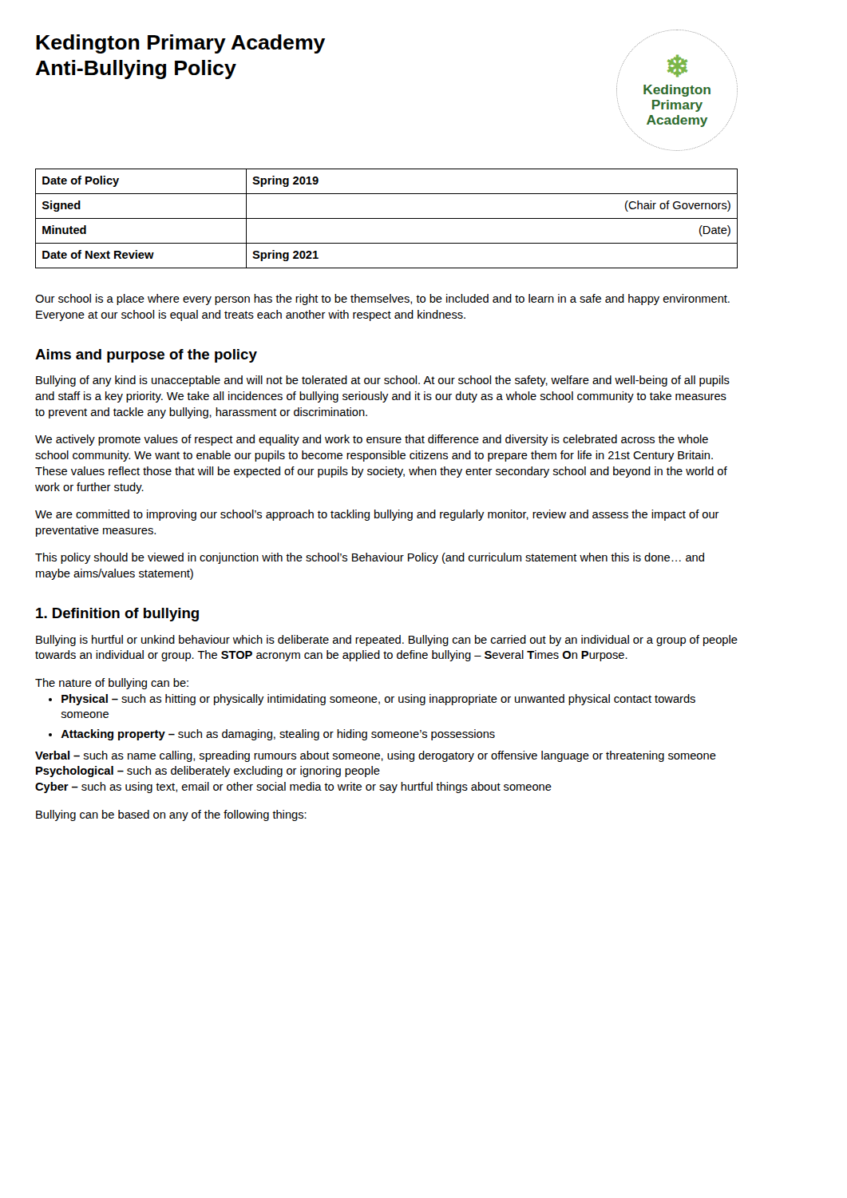Kedington Primary Academy
Anti-Bullying Policy
❄ Kedington
Primary
Academy
| Date of Policy | Spring 2019 |
| Signed | (Chair of Governors) |
| Minuted | (Date) |
| Date of Next Review | Spring 2021 |
Our school is a place where every person has the right to be themselves, to be included and to learn in a safe and happy environment. Everyone at our school is equal and treats each another with respect and kindness.
Aims and purpose of the policy
Bullying of any kind is unacceptable and will not be tolerated at our school. At our school the safety, welfare and well-being of all pupils and staff is a key priority. We take all incidences of bullying seriously and it is our duty as a whole school community to take measures to prevent and tackle any bullying, harassment or discrimination.
We actively promote values of respect and equality and work to ensure that difference and diversity is celebrated across the whole school community. We want to enable our pupils to become responsible citizens and to prepare them for life in 21st Century Britain. These values reflect those that will be expected of our pupils by society, when they enter secondary school and beyond in the world of work or further study.
We are committed to improving our school’s approach to tackling bullying and regularly monitor, review and assess the impact of our preventative measures.
This policy should be viewed in conjunction with the school’s Behaviour Policy (and curriculum statement when this is done… and maybe aims/values statement)
1. Definition of bullying
Bullying is hurtful or unkind behaviour which is deliberate and repeated. Bullying can be carried out by an individual or a group of people towards an individual or group. The STOP acronym can be applied to define bullying – Several Times On Purpose.
The nature of bullying can be:
Physical – such as hitting or physically intimidating someone, or using inappropriate or unwanted physical contact towards someone
Attacking property – such as damaging, stealing or hiding someone’s possessions
Verbal – such as name calling, spreading rumours about someone, using derogatory or offensive language or threatening someone
Psychological – such as deliberately excluding or ignoring people
Cyber – such as using text, email or other social media to write or say hurtful things about someone
Bullying can be based on any of the following things: